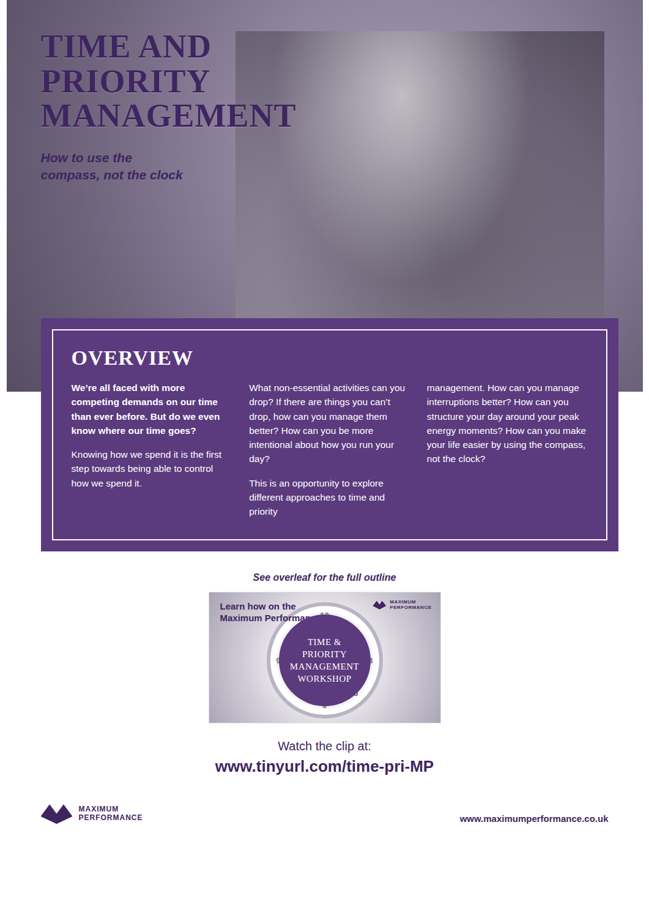Time and Priority Management
How to use the compass, not the clock
Overview
We’re all faced with more competing demands on our time than ever before. But do we even know where our time goes?
Knowing how we spend it is the first step towards being able to control how we spend it.
What non-essential activities can you drop? If there are things you can’t drop, how can you manage them better? How can you be more intentional about how you run your day?
This is an opportunity to explore different approaches to time and priority
management. How can you manage interruptions better? How can you structure your day around your peak energy moments? How can you make your life easier by using the compass, not the clock?
See overleaf for the full outline
Learn how on the
Maximum Performance
Maximum
Performance
12 3 6 9 5
Time &
Priority
Management
Workshop
Watch the clip at:
www.tinyurl.com/time-pri-MP
Maximum
Performance
www.maximumperformance.co.uk